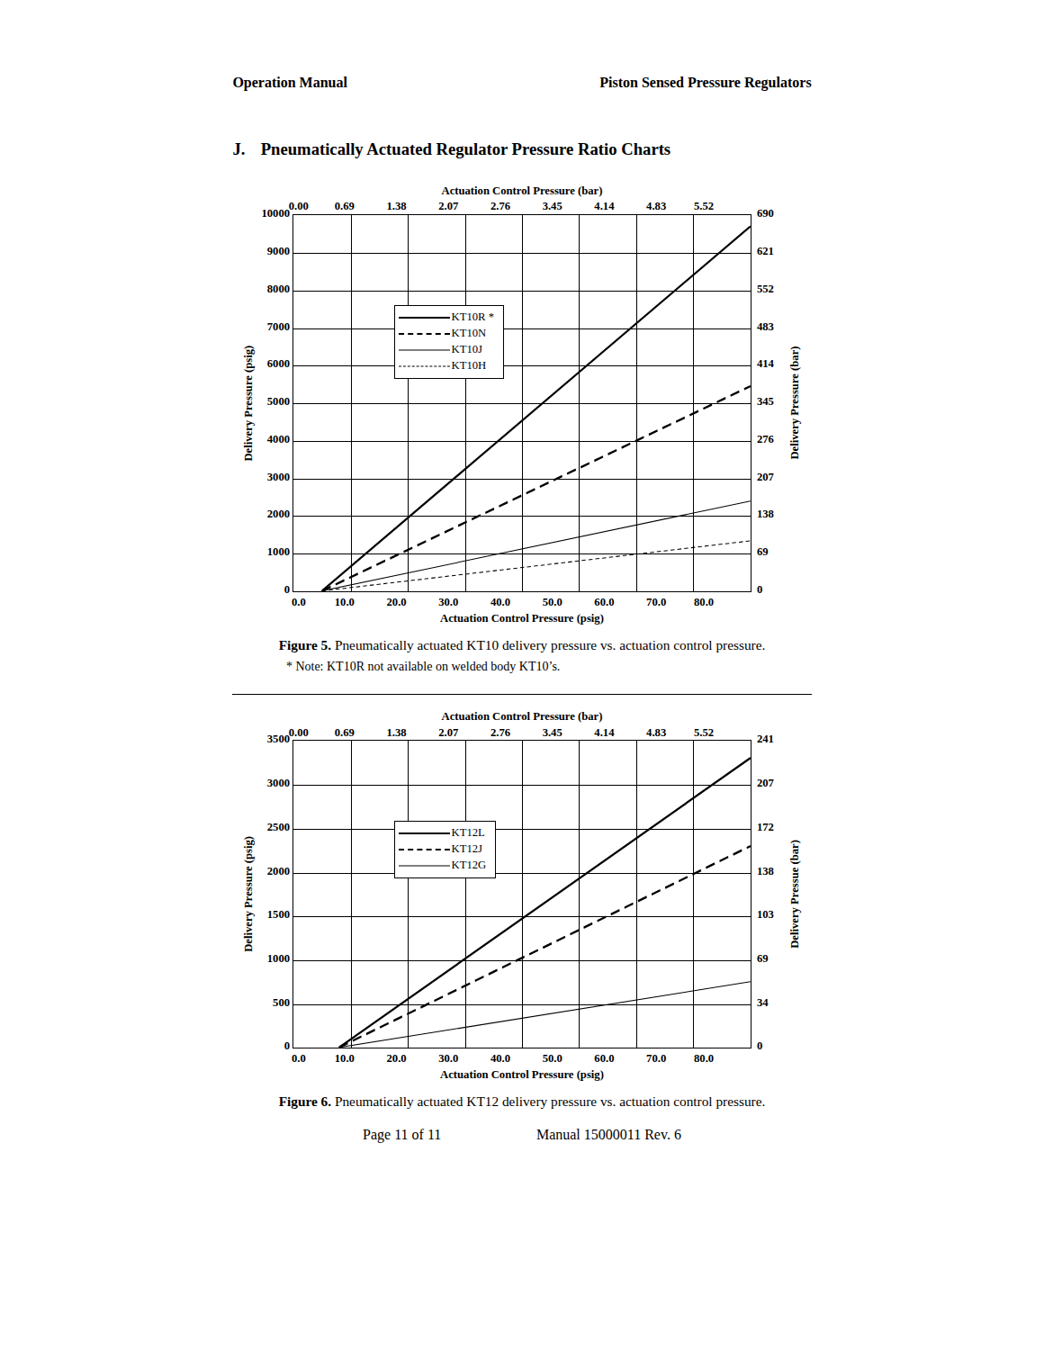Operation Manual Piston Sensed Pressure Regulators
J. Pneumatically Actuated Regulator Pressure Ratio Charts
Actuation Control Pressure (bar)
0.000.691.382.072.763.454.144.835.52
Delivery Pressure (psig)
10000 9000 8000 7000 6000 5000 4000 3000 2000 1000 0
| | KT10R * |
| | KT10N |
| | KT10J |
| | KT10H |
690 621 552 483 414 345 276 207 138 69 0
Delivery Pressure (bar)
0.010.020.030.040.050.060.070.080.0
Actuation Control Pressure (psig)
Figure 5. Pneumatically actuated KT10 delivery pressure vs. actuation control pressure.
* Note: KT10R not available on welded body KT10’s.
Actuation Control Pressure (bar)
0.000.691.382.072.763.454.144.835.52
Delivery Pressure (psig)
3500 3000 2500 2000 1500 1000 500 0
| | KT12L |
| | KT12J |
| | KT12G |
241 207 172 138 103 69 34 0
Delivery Pressue (bar)
0.010.020.030.040.050.060.070.080.0
Actuation Control Pressure (psig)
Figure 6. Pneumatically actuated KT12 delivery pressure vs. actuation control pressure.
Page 11 of 11 Manual 15000011 Rev. 6